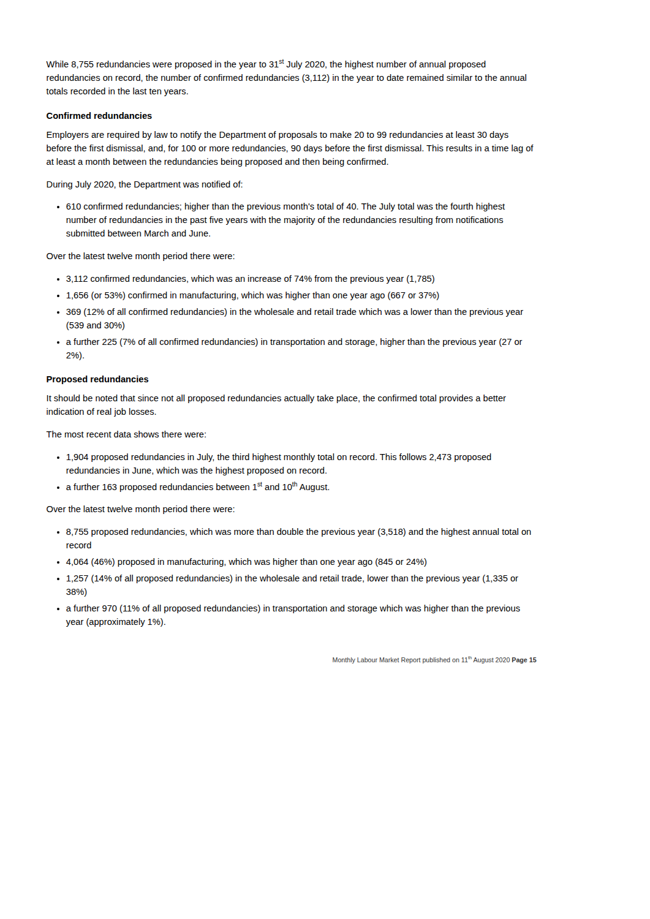While 8,755 redundancies were proposed in the year to 31st July 2020, the highest number of annual proposed redundancies on record, the number of confirmed redundancies (3,112) in the year to date remained similar to the annual totals recorded in the last ten years.
Confirmed redundancies
Employers are required by law to notify the Department of proposals to make 20 to 99 redundancies at least 30 days before the first dismissal, and, for 100 or more redundancies, 90 days before the first dismissal. This results in a time lag of at least a month between the redundancies being proposed and then being confirmed.
During July 2020, the Department was notified of:
610 confirmed redundancies; higher than the previous month's total of 40. The July total was the fourth highest number of redundancies in the past five years with the majority of the redundancies resulting from notifications submitted between March and June.
Over the latest twelve month period there were:
3,112 confirmed redundancies, which was an increase of 74% from the previous year (1,785)
1,656 (or 53%) confirmed in manufacturing, which was higher than one year ago (667 or 37%)
369 (12% of all confirmed redundancies) in the wholesale and retail trade which was a lower than the previous year (539 and 30%)
a further 225 (7% of all confirmed redundancies) in transportation and storage, higher than the previous year (27 or 2%).
Proposed redundancies
It should be noted that since not all proposed redundancies actually take place, the confirmed total provides a better indication of real job losses.
The most recent data shows there were:
1,904 proposed redundancies in July, the third highest monthly total on record. This follows 2,473 proposed redundancies in June, which was the highest proposed on record.
a further 163 proposed redundancies between 1st and 10th August.
Over the latest twelve month period there were:
8,755 proposed redundancies, which was more than double the previous year (3,518) and the highest annual total on record
4,064 (46%) proposed in manufacturing, which was higher than one year ago (845 or 24%)
1,257 (14% of all proposed redundancies) in the wholesale and retail trade, lower than the previous year (1,335 or 38%)
a further 970 (11% of all proposed redundancies) in transportation and storage which was higher than the previous year (approximately 1%).
Monthly Labour Market Report published on 11th August 2020 Page 15